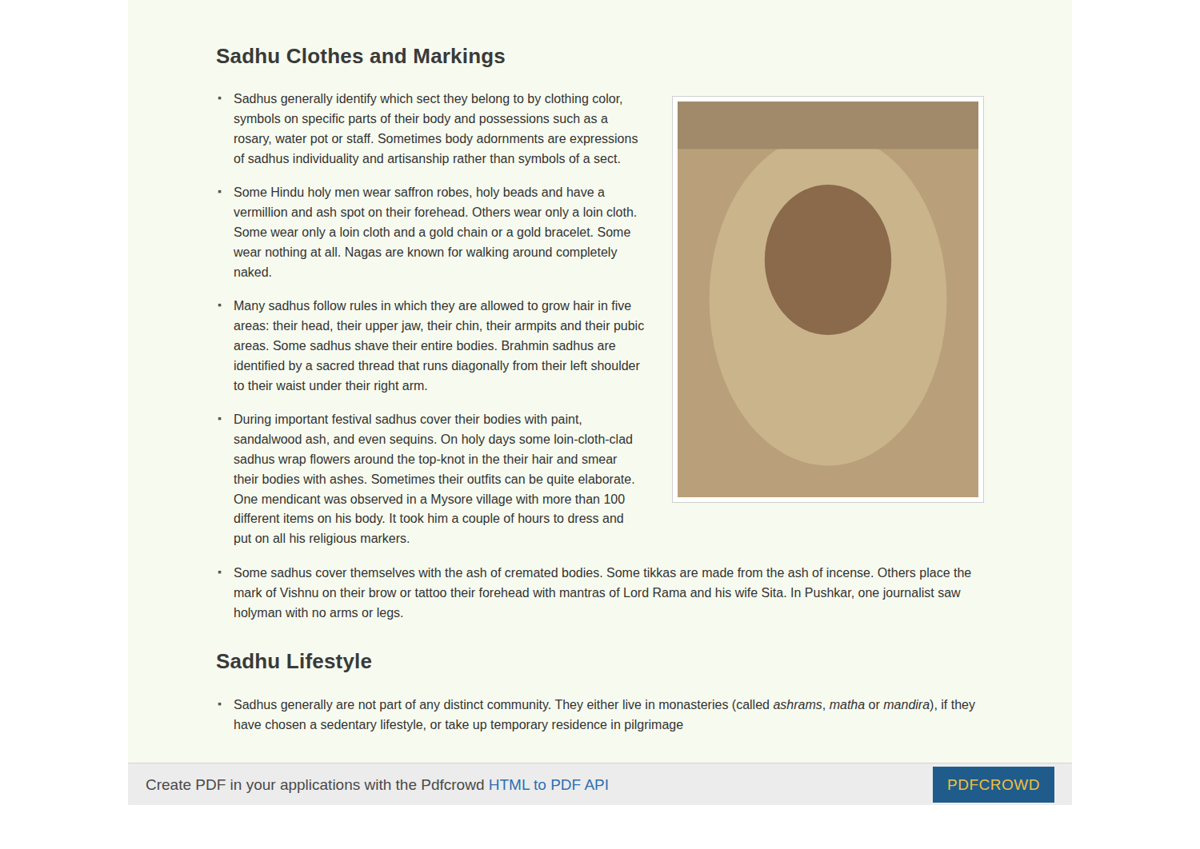Sadhu Clothes and Markings
Sadhus generally identify which sect they belong to by clothing color, symbols on specific parts of their body and possessions such as a rosary, water pot or staff. Sometimes body adornments are expressions of sadhus individuality and artisanship rather than symbols of a sect.
Some Hindu holy men wear saffron robes, holy beads and have a vermillion and ash spot on their forehead. Others wear only a loin cloth. Some wear only a loin cloth and a gold chain or a gold bracelet. Some wear nothing at all. Nagas are known for walking around completely naked.
Many sadhus follow rules in which they are allowed to grow hair in five areas: their head, their upper jaw, their chin, their armpits and their pubic areas. Some sadhus shave their entire bodies. Brahmin sadhus are identified by a sacred thread that runs diagonally from their left shoulder to their waist under their right arm.
During important festival sadhus cover their bodies with paint, sandalwood ash, and even sequins. On holy days some loin-cloth-clad sadhus wrap flowers around the top-knot in the their hair and smear their bodies with ashes. Sometimes their outfits can be quite elaborate. One mendicant was observed in a Mysore village with more than 100 different items on his body. It took him a couple of hours to dress and put on all his religious markers.
Some sadhus cover themselves with the ash of cremated bodies. Some tikkas are made from the ash of incense. Others place the mark of Vishnu on their brow or tattoo their forehead with mantras of Lord Rama and his wife Sita. In Pushkar, one journalist saw holyman with no arms or legs.
Sadhu Lifestyle
Sadhus generally are not part of any distinct community. They either live in monasteries (called ashrams, matha or mandira), if they have chosen a sedentary lifestyle, or take up temporary residence in pilgrimage
Create PDF in your applications with the Pdfcrowd HTML to PDF API
PDFCROWD